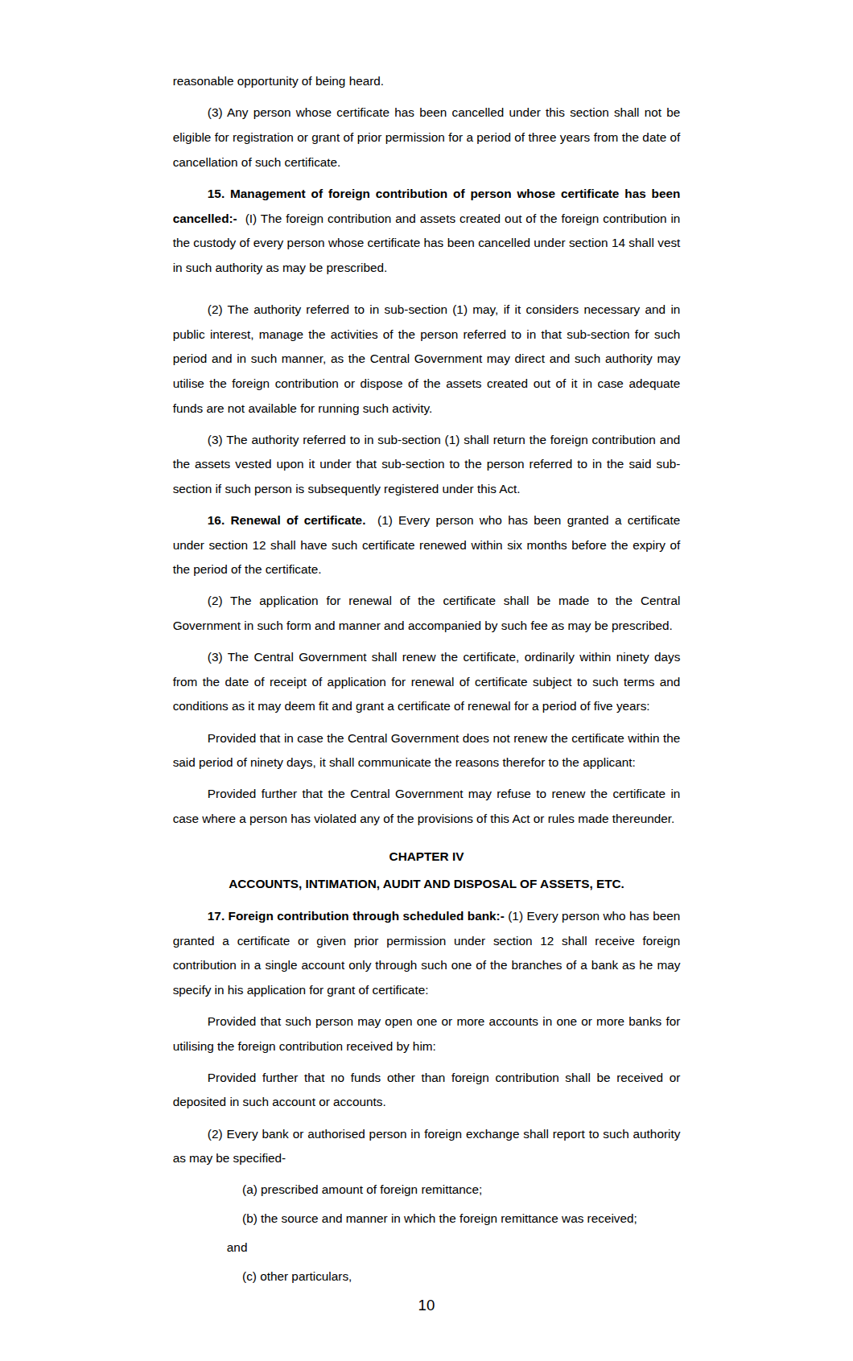reasonable opportunity of being heard.
(3) Any person whose certificate has been cancelled under this section shall not be eligible for registration or grant of prior permission for a period of three years from the date of cancellation of such certificate.
15. Management of foreign contribution of person whose certificate has been cancelled:- (I) The foreign contribution and assets created out of the foreign contribution in the custody of every person whose certificate has been cancelled under section 14 shall vest in such authority as may be prescribed.
(2) The authority referred to in sub-section (1) may, if it considers necessary and in public interest, manage the activities of the person referred to in that sub-section for such period and in such manner, as the Central Government may direct and such authority may utilise the foreign contribution or dispose of the assets created out of it in case adequate funds are not available for running such activity.
(3) The authority referred to in sub-section (1) shall return the foreign contribution and the assets vested upon it under that sub-section to the person referred to in the said sub-section if such person is subsequently registered under this Act.
16. Renewal of certificate. (1) Every person who has been granted a certificate under section 12 shall have such certificate renewed within six months before the expiry of the period of the certificate.
(2) The application for renewal of the certificate shall be made to the Central Government in such form and manner and accompanied by such fee as may be prescribed.
(3) The Central Government shall renew the certificate, ordinarily within ninety days from the date of receipt of application for renewal of certificate subject to such terms and conditions as it may deem fit and grant a certificate of renewal for a period of five years:
Provided that in case the Central Government does not renew the certificate within the said period of ninety days, it shall communicate the reasons therefor to the applicant:
Provided further that the Central Government may refuse to renew the certificate in case where a person has violated any of the provisions of this Act or rules made thereunder.
CHAPTER IV
ACCOUNTS, INTIMATION, AUDIT AND DISPOSAL OF ASSETS, ETC.
17. Foreign contribution through scheduled bank:- (1) Every person who has been granted a certificate or given prior permission under section 12 shall receive foreign contribution in a single account only through such one of the branches of a bank as he may specify in his application for grant of certificate:
Provided that such person may open one or more accounts in one or more banks for utilising the foreign contribution received by him:
Provided further that no funds other than foreign contribution shall be received or deposited in such account or accounts.
(2) Every bank or authorised person in foreign exchange shall report to such authority as may be specified-
(a) prescribed amount of foreign remittance;
(b) the source and manner in which the foreign remittance was received;
and
(c) other particulars,
10